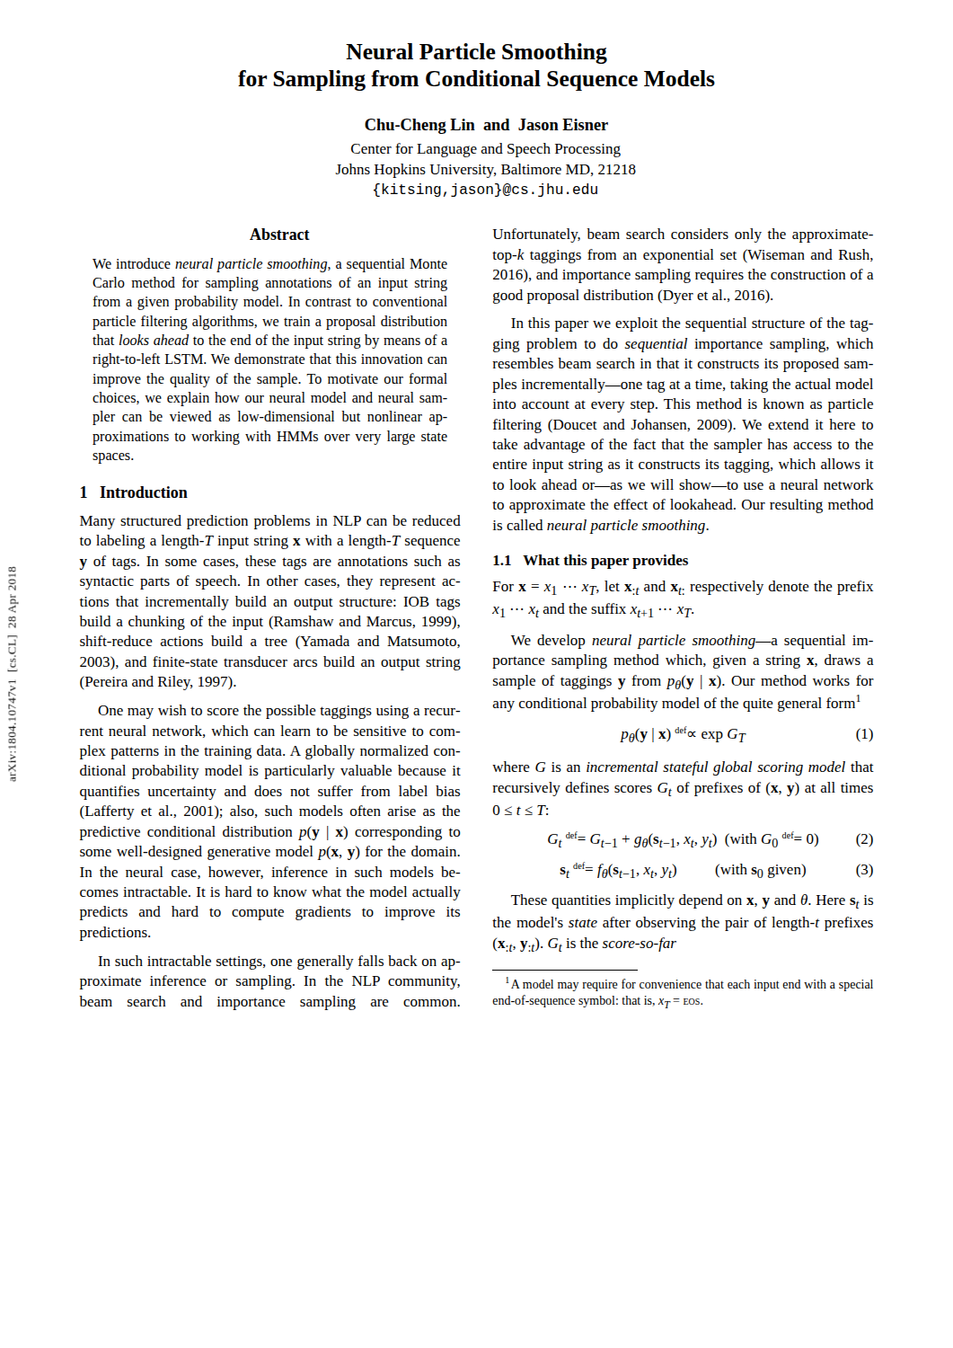arXiv:1804.10747v1 [cs.CL] 28 Apr 2018
Neural Particle Smoothing
for Sampling from Conditional Sequence Models
Chu-Cheng Lin and Jason Eisner
Center for Language and Speech Processing
Johns Hopkins University, Baltimore MD, 21218
{kitsing,jason}@cs.jhu.edu
Abstract
We introduce neural particle smoothing, a sequential Monte Carlo method for sampling annotations of an input string from a given probability model. In contrast to conventional particle filtering algorithms, we train a proposal distribution that looks ahead to the end of the input string by means of a right-to-left LSTM. We demonstrate that this innovation can improve the quality of the sample. To motivate our formal choices, we explain how our neural model and neural sampler can be viewed as low-dimensional but nonlinear approximations to working with HMMs over very large state spaces.
1 Introduction
Many structured prediction problems in NLP can be reduced to labeling a length-T input string x with a length-T sequence y of tags. In some cases, these tags are annotations such as syntactic parts of speech. In other cases, they represent actions that incrementally build an output structure: IOB tags build a chunking of the input (Ramshaw and Marcus, 1999), shift-reduce actions build a tree (Yamada and Matsumoto, 2003), and finite-state transducer arcs build an output string (Pereira and Riley, 1997).
One may wish to score the possible taggings using a recurrent neural network, which can learn to be sensitive to complex patterns in the training data. A globally normalized conditional probability model is particularly valuable because it quantifies uncertainty and does not suffer from label bias (Lafferty et al., 2001); also, such models often arise as the predictive conditional distribution p(y | x) corresponding to some well-designed generative model p(x, y) for the domain. In the neural case, however, inference in such models becomes intractable. It is hard to know what the model actually predicts and hard to compute gradients to improve its predictions.
In such intractable settings, one generally falls back on approximate inference or sampling. In the NLP community, beam search and importance sampling are common. Unfortunately, beam search considers only the approximate-top-k taggings from an exponential set (Wiseman and Rush, 2016), and importance sampling requires the construction of a good proposal distribution (Dyer et al., 2016).
In this paper we exploit the sequential structure of the tagging problem to do sequential importance sampling, which resembles beam search in that it constructs its proposed samples incrementally—one tag at a time, taking the actual model into account at every step. This method is known as particle filtering (Doucet and Johansen, 2009). We extend it here to take advantage of the fact that the sampler has access to the entire input string as it constructs its tagging, which allows it to look ahead or—as we will show—to use a neural network to approximate the effect of lookahead. Our resulting method is called neural particle smoothing.
1.1 What this paper provides
For x = x1 ⋯ xT, let x:t and xt: respectively denote the prefix x1 ⋯ xt and the suffix xt+1 ⋯ xT.
We develop neural particle smoothing—a sequential importance sampling method which, given a string x, draws a sample of taggings y from pθ(y | x). Our method works for any conditional probability model of the quite general form1
pθ(y | x) def∝ exp GT(1)
where G is an incremental stateful global scoring model that recursively defines scores Gt of prefixes of (x, y) at all times 0 ≤ t ≤ T:
Gt def= Gt−1 + gθ(st−1, xt, yt) (with G0 def= 0)(2)
st def= fθ(st−1, xt, yt) (with s0 given)(3)
These quantities implicitly depend on x, y and θ. Here st is the model's state after observing the pair of length-t prefixes (x:t, y:t). Gt is the score-so-far
1A model may require for convenience that each input end with a special end-of-sequence symbol: that is, xT = eos.